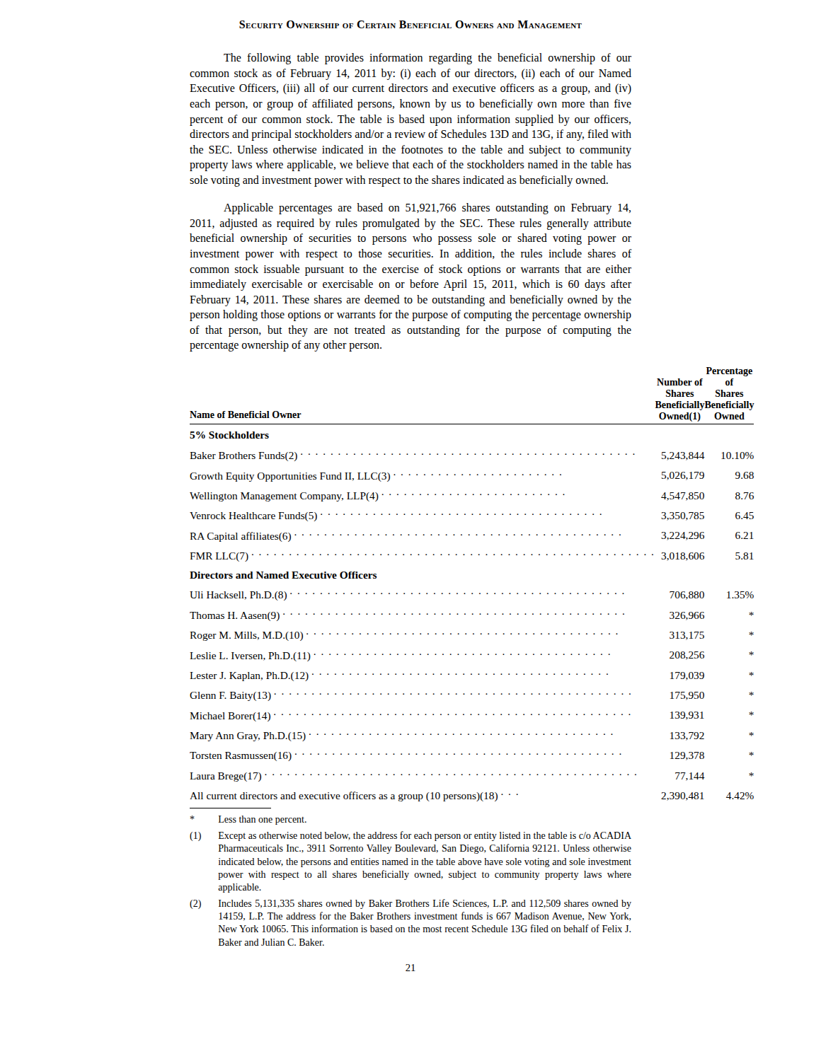Security Ownership of Certain Beneficial Owners and Management
The following table provides information regarding the beneficial ownership of our common stock as of February 14, 2011 by: (i) each of our directors, (ii) each of our Named Executive Officers, (iii) all of our current directors and executive officers as a group, and (iv) each person, or group of affiliated persons, known by us to beneficially own more than five percent of our common stock. The table is based upon information supplied by our officers, directors and principal stockholders and/or a review of Schedules 13D and 13G, if any, filed with the SEC. Unless otherwise indicated in the footnotes to the table and subject to community property laws where applicable, we believe that each of the stockholders named in the table has sole voting and investment power with respect to the shares indicated as beneficially owned.
Applicable percentages are based on 51,921,766 shares outstanding on February 14, 2011, adjusted as required by rules promulgated by the SEC. These rules generally attribute beneficial ownership of securities to persons who possess sole or shared voting power or investment power with respect to those securities. In addition, the rules include shares of common stock issuable pursuant to the exercise of stock options or warrants that are either immediately exercisable or exercisable on or before April 15, 2011, which is 60 days after February 14, 2011. These shares are deemed to be outstanding and beneficially owned by the person holding those options or warrants for the purpose of computing the percentage ownership of that person, but they are not treated as outstanding for the purpose of computing the percentage ownership of any other person.
| Name of Beneficial Owner | Number of Shares Beneficially Owned(1) | Percentage of Shares Beneficially Owned |
| --- | --- | --- |
| 5% Stockholders |
| Baker Brothers Funds(2) . . . . . . . . . . . . . . . . . . . . . . . . . . . . . . . . . . . . . . . . . . . . . | 5,243,844 | 10.10% |
| Growth Equity Opportunities Fund II, LLC(3) . . . . . . . . . . . . . . . . . . . . . . . | 5,026,179 | 9.68 |
| Wellington Management Company, LLP(4) . . . . . . . . . . . . . . . . . . . . . . . . . | 4,547,850 | 8.76 |
| Venrock Healthcare Funds(5) . . . . . . . . . . . . . . . . . . . . . . . . . . . . . . . . . . . . . . | 3,350,785 | 6.45 |
| RA Capital affiliates(6) . . . . . . . . . . . . . . . . . . . . . . . . . . . . . . . . . . . . . . . . . . . . | 3,224,296 | 6.21 |
| FMR LLC(7) . . . . . . . . . . . . . . . . . . . . . . . . . . . . . . . . . . . . . . . . . . . . . . . . . . . . . . | 3,018,606 | 5.81 |
| Directors and Named Executive Officers |
| Uli Hacksell, Ph.D.(8) . . . . . . . . . . . . . . . . . . . . . . . . . . . . . . . . . . . . . . . . . . . . . | 706,880 | 1.35% |
| Thomas H. Aasen(9) . . . . . . . . . . . . . . . . . . . . . . . . . . . . . . . . . . . . . . . . . . . . . . | 326,966 | * |
| Roger M. Mills, M.D.(10) . . . . . . . . . . . . . . . . . . . . . . . . . . . . . . . . . . . . . . . . . . | 313,175 | * |
| Leslie L. Iversen, Ph.D.(11) . . . . . . . . . . . . . . . . . . . . . . . . . . . . . . . . . . . . . . . . | 208,256 | * |
| Lester J. Kaplan, Ph.D.(12) . . . . . . . . . . . . . . . . . . . . . . . . . . . . . . . . . . . . . . . . | 179,039 | * |
| Glenn F. Baity(13) . . . . . . . . . . . . . . . . . . . . . . . . . . . . . . . . . . . . . . . . . . . . . . . . | 175,950 | * |
| Michael Borer(14) . . . . . . . . . . . . . . . . . . . . . . . . . . . . . . . . . . . . . . . . . . . . . . . . | 139,931 | * |
| Mary Ann Gray, Ph.D.(15) . . . . . . . . . . . . . . . . . . . . . . . . . . . . . . . . . . . . . . . . . | 133,792 | * |
| Torsten Rasmussen(16) . . . . . . . . . . . . . . . . . . . . . . . . . . . . . . . . . . . . . . . . . . . . | 129,378 | * |
| Laura Brege(17) . . . . . . . . . . . . . . . . . . . . . . . . . . . . . . . . . . . . . . . . . . . . . . . . . . | 77,144 | * |
| All current directors and executive officers as a group (10 persons)(18) . . . | 2,390,481 | 4.42% |
*
Less than one percent.
(1)
Except as otherwise noted below, the address for each person or entity listed in the table is c/o ACADIA Pharmaceuticals Inc., 3911 Sorrento Valley Boulevard, San Diego, California 92121. Unless otherwise indicated below, the persons and entities named in the table above have sole voting and sole investment power with respect to all shares beneficially owned, subject to community property laws where applicable.
(2)
Includes 5,131,335 shares owned by Baker Brothers Life Sciences, L.P. and 112,509 shares owned by 14159, L.P. The address for the Baker Brothers investment funds is 667 Madison Avenue, New York, New York 10065. This information is based on the most recent Schedule 13G filed on behalf of Felix J. Baker and Julian C. Baker.
21